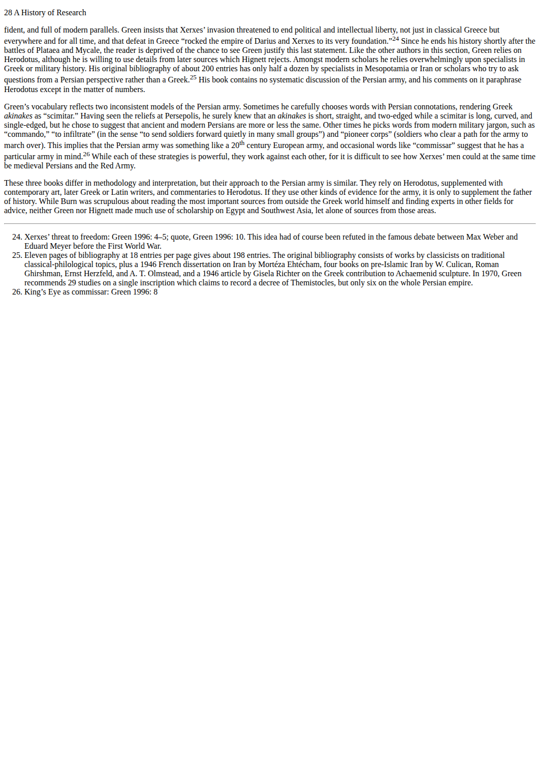28 A History of Research
fident, and full of modern parallels. Green insists that Xerxes’ invasion threatened to end political and intellectual liberty, not just in classical Greece but everywhere and for all time, and that defeat in Greece “rocked the empire of Darius and Xerxes to its very foundation.”24 Since he ends his history shortly after the battles of Plataea and Mycale, the reader is deprived of the chance to see Green justify this last statement. Like the other authors in this section, Green relies on Herodotus, although he is willing to use details from later sources which Hignett rejects. Amongst modern scholars he relies overwhelmingly upon specialists in Greek or military history. His original bibliography of about 200 entries has only half a dozen by specialists in Mesopotamia or Iran or scholars who try to ask questions from a Persian perspective rather than a Greek.25 His book contains no systematic discussion of the Persian army, and his comments on it paraphrase Herodotus except in the matter of numbers.
Green’s vocabulary reflects two inconsistent models of the Persian army. Sometimes he carefully chooses words with Persian connotations, rendering Greek akinakes as “scimitar.” Having seen the reliefs at Persepolis, he surely knew that an akinakes is short, straight, and two-edged while a scimitar is long, curved, and single-edged, but he chose to suggest that ancient and modern Persians are more or less the same. Other times he picks words from modern military jargon, such as “commando,” “to infiltrate” (in the sense “to send soldiers forward quietly in many small groups”) and “pioneer corps” (soldiers who clear a path for the army to march over). This implies that the Persian army was something like a 20th century European army, and occasional words like “commissar” suggest that he has a particular army in mind.26 While each of these strategies is powerful, they work against each other, for it is difficult to see how Xerxes’ men could at the same time be medieval Persians and the Red Army.
These three books differ in methodology and interpretation, but their approach to the Persian army is similar. They rely on Herodotus, supplemented with contemporary art, later Greek or Latin writers, and commentaries to Herodotus. If they use other kinds of evidence for the army, it is only to supplement the father of history. While Burn was scrupulous about reading the most important sources from outside the Greek world himself and finding experts in other fields for advice, neither Green nor Hignett made much use of scholarship on Egypt and Southwest Asia, let alone of sources from those areas.
Xerxes’ threat to freedom: Green 1996: 4–5; quote, Green 1996: 10. This idea had of course been refuted in the famous debate between Max Weber and Eduard Meyer before the First World War.
Eleven pages of bibliography at 18 entries per page gives about 198 entries. The original bibliography consists of works by classicists on traditional classical-philological topics, plus a 1946 French dissertation on Iran by Mortéza Ehtécham, four books on pre-Islamic Iran by W. Culican, Roman Ghirshman, Ernst Herzfeld, and A. T. Olmstead, and a 1946 article by Gisela Richter on the Greek contribution to Achaemenid sculpture. In 1970, Green recommends 29 studies on a single inscription which claims to record a decree of Themistocles, but only six on the whole Persian empire.
King’s Eye as commissar: Green 1996: 8